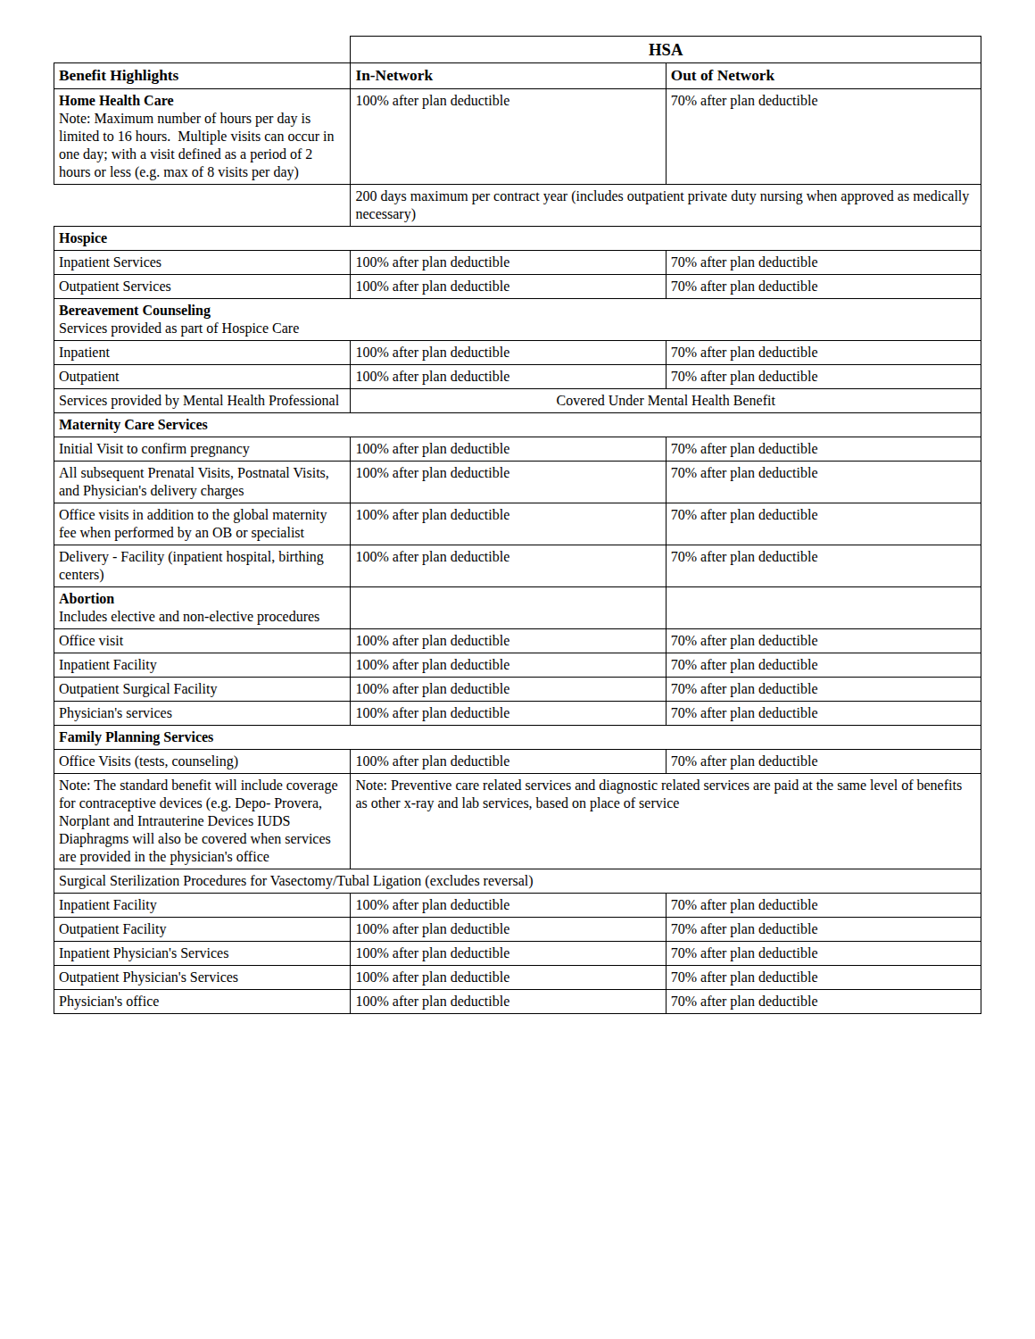| | HSA |
| Benefit Highlights | In-Network | Out of Network |
| Home Health Care Note: Maximum number of hours per day is limited to 16 hours. Multiple visits can occur in one day; with a visit defined as a period of 2 hours or less (e.g. max of 8 visits per day) | 100% after plan deductible | 70% after plan deductible |
| | 200 days maximum per contract year (includes outpatient private duty nursing when approved as medically necessary) |
| Hospice |
| Inpatient Services | 100% after plan deductible | 70% after plan deductible |
| Outpatient Services | 100% after plan deductible | 70% after plan deductible |
| Bereavement Counseling Services provided as part of Hospice Care |
| Inpatient | 100% after plan deductible | 70% after plan deductible |
| Outpatient | 100% after plan deductible | 70% after plan deductible |
| Services provided by Mental Health Professional | Covered Under Mental Health Benefit |
| Maternity Care Services |
| Initial Visit to confirm pregnancy | 100% after plan deductible | 70% after plan deductible |
| All subsequent Prenatal Visits, Postnatal Visits, and Physician's delivery charges | 100% after plan deductible | 70% after plan deductible |
| Office visits in addition to the global maternity fee when performed by an OB or specialist | 100% after plan deductible | 70% after plan deductible |
| Delivery - Facility (inpatient hospital, birthing centers) | 100% after plan deductible | 70% after plan deductible |
| Abortion Includes elective and non-elective procedures | | |
| Office visit | 100% after plan deductible | 70% after plan deductible |
| Inpatient Facility | 100% after plan deductible | 70% after plan deductible |
| Outpatient Surgical Facility | 100% after plan deductible | 70% after plan deductible |
| Physician's services | 100% after plan deductible | 70% after plan deductible |
| Family Planning Services |
| Office Visits (tests, counseling) | 100% after plan deductible | 70% after plan deductible |
| Note: The standard benefit will include coverage for contraceptive devices (e.g. Depo- Provera, Norplant and Intrauterine Devices IUDS Diaphragms will also be covered when services are provided in the physician's office | Note: Preventive care related services and diagnostic related services are paid at the same level of benefits as other x-ray and lab services, based on place of service |
| Surgical Sterilization Procedures for Vasectomy/Tubal Ligation (excludes reversal) |
| Inpatient Facility | 100% after plan deductible | 70% after plan deductible |
| Outpatient Facility | 100% after plan deductible | 70% after plan deductible |
| Inpatient Physician's Services | 100% after plan deductible | 70% after plan deductible |
| Outpatient Physician's Services | 100% after plan deductible | 70% after plan deductible |
| Physician's office | 100% after plan deductible | 70% after plan deductible |